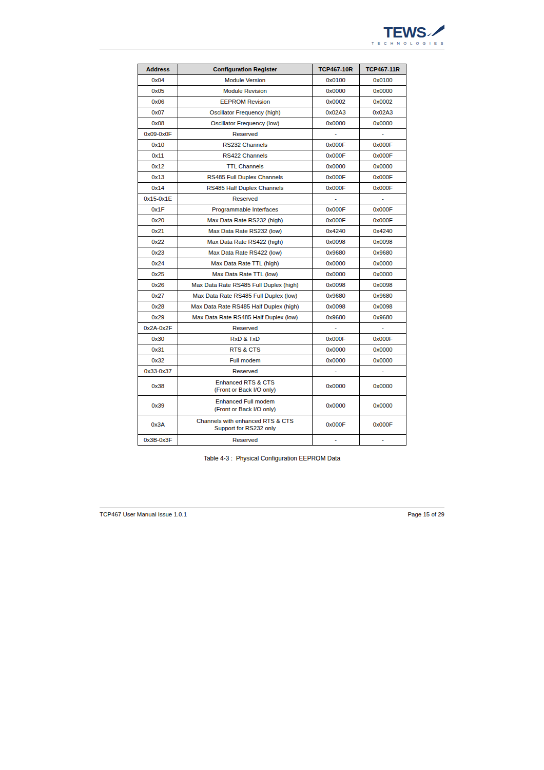TEWS
T E C H N O L O G I E S
| Address | Configuration Register | TCP467-10R | TCP467-11R |
| --- | --- | --- | --- |
| 0x04 | Module Version | 0x0100 | 0x0100 |
| 0x05 | Module Revision | 0x0000 | 0x0000 |
| 0x06 | EEPROM Revision | 0x0002 | 0x0002 |
| 0x07 | Oscillator Frequency (high) | 0x02A3 | 0x02A3 |
| 0x08 | Oscillator Frequency (low) | 0x0000 | 0x0000 |
| 0x09-0x0F | Reserved | - | - |
| 0x10 | RS232 Channels | 0x000F | 0x000F |
| 0x11 | RS422 Channels | 0x000F | 0x000F |
| 0x12 | TTL Channels | 0x0000 | 0x0000 |
| 0x13 | RS485 Full Duplex Channels | 0x000F | 0x000F |
| 0x14 | RS485 Half Duplex Channels | 0x000F | 0x000F |
| 0x15-0x1E | Reserved | - | - |
| 0x1F | Programmable Interfaces | 0x000F | 0x000F |
| 0x20 | Max Data Rate RS232 (high) | 0x000F | 0x000F |
| 0x21 | Max Data Rate RS232 (low) | 0x4240 | 0x4240 |
| 0x22 | Max Data Rate RS422 (high) | 0x0098 | 0x0098 |
| 0x23 | Max Data Rate RS422 (low) | 0x9680 | 0x9680 |
| 0x24 | Max Data Rate TTL (high) | 0x0000 | 0x0000 |
| 0x25 | Max Data Rate TTL (low) | 0x0000 | 0x0000 |
| 0x26 | Max Data Rate RS485 Full Duplex (high) | 0x0098 | 0x0098 |
| 0x27 | Max Data Rate RS485 Full Duplex (low) | 0x9680 | 0x9680 |
| 0x28 | Max Data Rate RS485 Half Duplex (high) | 0x0098 | 0x0098 |
| 0x29 | Max Data Rate RS485 Half Duplex (low) | 0x9680 | 0x9680 |
| 0x2A-0x2F | Reserved | - | - |
| 0x30 | RxD & TxD | 0x000F | 0x000F |
| 0x31 | RTS & CTS | 0x0000 | 0x0000 |
| 0x32 | Full modem | 0x0000 | 0x0000 |
| 0x33-0x37 | Reserved | - | - |
| 0x38 | Enhanced RTS & CTS (Front or Back I/O only) | 0x0000 | 0x0000 |
| 0x39 | Enhanced Full modem (Front or Back I/O only) | 0x0000 | 0x0000 |
| 0x3A | Channels with enhanced RTS & CTS Support for RS232 only | 0x000F | 0x000F |
| 0x3B-0x3F | Reserved | - | - |
Table 4-3 : Physical Configuration EEPROM Data
TCP467 User Manual Issue 1.0.1
Page 15 of 29